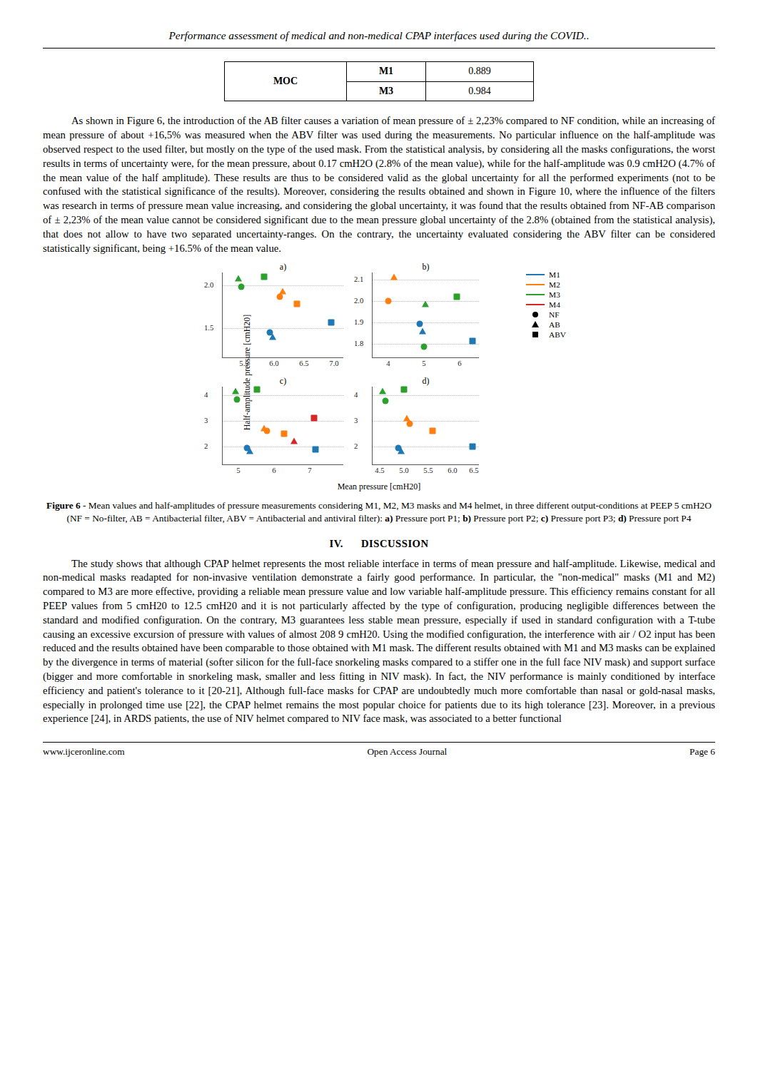Performance assessment of medical and non-medical CPAP interfaces used during the COVID..
| MOC | M1 | 0.889 |
| M3 | 0.984 |
As shown in Figure 6, the introduction of the AB filter causes a variation of mean pressure of ± 2,23% compared to NF condition, while an increasing of mean pressure of about +16,5% was measured when the ABV filter was used during the measurements. No particular influence on the half-amplitude was observed respect to the used filter, but mostly on the type of the used mask. From the statistical analysis, by considering all the masks configurations, the worst results in terms of uncertainty were, for the mean pressure, about 0.17 cmH2O (2.8% of the mean value), while for the half-amplitude was 0.9 cmH2O (4.7% of the mean value of the half amplitude). These results are thus to be considered valid as the global uncertainty for all the performed experiments (not to be confused with the statistical significance of the results). Moreover, considering the results obtained and shown in Figure 10, where the influence of the filters was research in terms of pressure mean value increasing, and considering the global uncertainty, it was found that the results obtained from NF-AB comparison of ± 2,23% of the mean value cannot be considered significant due to the mean pressure global uncertainty of the 2.8% (obtained from the statistical analysis), that does not allow to have two separated uncertainty-ranges. On the contrary, the uncertainty evaluated considering the ABV filter can be considered statistically significant, being +16.5% of the mean value.
Half-amplitude pressure [cmH20]
a)
2.0
1.5
5.5
6.0
6.5
7.0
b)
2.1
2.0
1.9
1.8
4
5
6
c)
4
3
2
5
6
7
d)
4
3
2
4.5
5.0
5.5
6.0
6.5
M1
M2
M3
M4
NF
AB
ABV
Mean pressure [cmH20]
Figure 6 - Mean values and half-amplitudes of pressure measurements considering M1, M2, M3 masks and M4 helmet, in three different output-conditions at PEEP 5 cmH2O (NF = No-filter, AB = Antibacterial filter, ABV = Antibacterial and antiviral filter): a) Pressure port P1; b) Pressure port P2; c) Pressure port P3; d) Pressure port P4
IV. DISCUSSION
The study shows that although CPAP helmet represents the most reliable interface in terms of mean pressure and half-amplitude. Likewise, medical and non-medical masks readapted for non-invasive ventilation demonstrate a fairly good performance. In particular, the "non-medical" masks (M1 and M2) compared to M3 are more effective, providing a reliable mean pressure value and low variable half-amplitude pressure. This efficiency remains constant for all PEEP values from 5 cmH20 to 12.5 cmH20 and it is not particularly affected by the type of configuration, producing negligible differences between the standard and modified configuration. On the contrary, M3 guarantees less stable mean pressure, especially if used in standard configuration with a T-tube causing an excessive excursion of pressure with values of almost 208 9 cmH20. Using the modified configuration, the interference with air / O2 input has been reduced and the results obtained have been comparable to those obtained with M1 mask. The different results obtained with M1 and M3 masks can be explained by the divergence in terms of material (softer silicon for the full-face snorkeling masks compared to a stiffer one in the full face NIV mask) and support surface (bigger and more comfortable in snorkeling mask, smaller and less fitting in NIV mask). In fact, the NIV performance is mainly conditioned by interface efficiency and patient's tolerance to it [20-21], Although full-face masks for CPAP are undoubtedly much more comfortable than nasal or gold-nasal masks, especially in prolonged time use [22], the CPAP helmet remains the most popular choice for patients due to its high tolerance [23]. Moreover, in a previous experience [24], in ARDS patients, the use of NIV helmet compared to NIV face mask, was associated to a better functional
www.ijceronline.com Open Access Journal Page 6